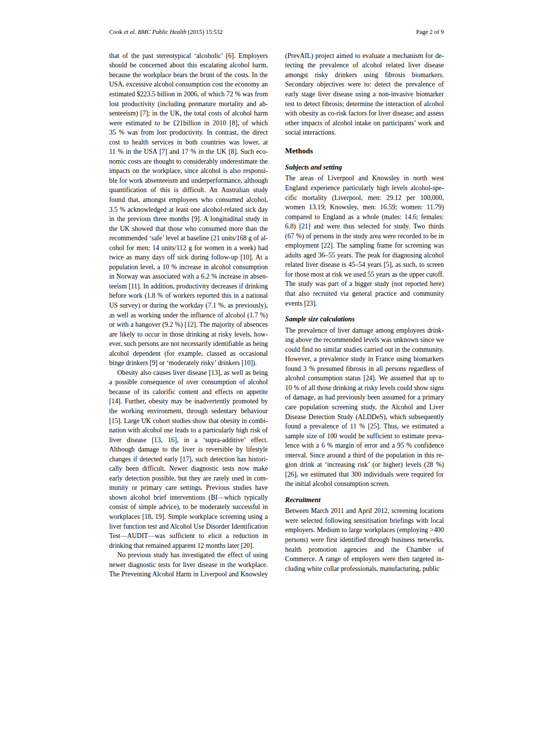Cook et al. BMC Public Health (2015) 15:532 Page 2 of 9
that of the past stereotypical ‘alcoholic’ [6]. Employers should be concerned about this escalating alcohol harm, because the workplace bears the brunt of the costs. In the USA, excessive alcohol consumption cost the economy an estimated $223.5 billion in 2006, of which 72 % was from lost productivity (including premature mortality and absenteeism) [7]; in the UK, the total costs of alcohol harm were estimated to be £21billion in 2010 [8], of which 35 % was from lost productivity. In contrast, the direct cost to health services in both countries was lower, at 11 % in the USA [7] and 17 % in the UK [8]. Such economic costs are thought to considerably underestimate the impacts on the workplace, since alcohol is also responsible for work absenteeism and underperformance, although quantification of this is difficult. An Australian study found that, amongst employees who consumed alcohol, 3.5 % acknowledged at least one alcohol-related sick day in the previous three months [9]. A longitudinal study in the UK showed that those who consumed more than the recommended ‘safe’ level at baseline (21 units/168 g of alcohol for men; 14 units/112 g for women in a week) had twice as many days off sick during follow-up [10]. At a population level, a 10 % increase in alcohol consumption in Norway was associated with a 6.2 % increase in absenteeism [11]. In addition, productivity decreases if drinking before work (1.8 % of workers reported this in a national US survey) or during the workday (7.1 %, as previously), as well as working under the influence of alcohol (1.7 %) or with a hangover (9.2 %) [12]. The majority of absences are likely to occur in those drinking at risky levels, however, such persons are not necessarily identifiable as being alcohol dependent (for example, classed as occasional binge drinkers [9] or ‘moderately risky’ drinkers [10]).
Obesity also causes liver disease [13], as well as being a possible consequence of over consumption of alcohol because of its calorific content and effects on appetite [14]. Further, obesity may be inadvertently promoted by the working environment, through sedentary behaviour [15]. Large UK cohort studies show that obesity in combination with alcohol use leads to a particularly high risk of liver disease [13, 16], in a ‘supra-additive’ effect. Although damage to the liver is reversible by lifestyle changes if detected early [17], such detection has historically been difficult. Newer diagnostic tests now make early detection possible, but they are rarely used in community or primary care settings. Previous studies have shown alcohol brief interventions (BI—which typically consist of simple advice), to be moderately successful in workplaces [18, 19]. Simple workplace screening using a liver function test and Alcohol Use Disorder Identification Test—AUDIT—was sufficient to elicit a reduction in drinking that remained apparent 12 months later [20].
No previous study has investigated the effect of using newer diagnostic tests for liver disease in the workplace. The Preventing Alcohol Harm in Liverpool and Knowsley (PrevAIL) project aimed to evaluate a mechanism for detecting the prevalence of alcohol related liver disease amongst risky drinkers using fibrosis biomarkers. Secondary objectives were to: detect the prevalence of early stage liver disease using a non-invasive biomarker test to detect fibrosis; determine the interaction of alcohol with obesity as co-risk factors for liver disease; and assess other impacts of alcohol intake on participants’ work and social interactions.
Methods
Subjects and setting
The areas of Liverpool and Knowsley in north west England experience particularly high levels alcohol-specific mortality (Liverpool, men: 29.12 per 100,000, women 13.19; Knowsley, men: 16.59; women: 11.79) compared to England as a whole (males: 14.6; females: 6.8) [21] and were thus selected for study. Two thirds (67 %) of persons in the study area were recorded to be in employment [22]. The sampling frame for screening was adults aged 36–55 years. The peak for diagnosing alcohol related liver disease is 45–54 years [5], as such, to screen for those most at risk we used 55 years as the upper cutoff. The study was part of a bigger study (not reported here) that also recruited via general practice and community events [23].
Sample size calculations
The prevalence of liver damage among employees drinking above the recommended levels was unknown since we could find no similar studies carried out in the community. However, a prevalence study in France using biomarkers found 3 % presumed fibrosis in all persons regardless of alcohol consumption status [24]. We assumed that up to 10 % of all those drinking at risky levels could show signs of damage, as had previously been assumed for a primary care population screening study, the Alcohol and Liver Disease Detection Study (ALDDeS), which subsequently found a prevalence of 11 % [25]. Thus, we estimated a sample size of 100 would be sufficient to estimate prevalence with a 6 % margin of error and a 95 % confidence interval. Since around a third of the population in this region drink at ‘increasing risk’ (or higher) levels (28 %) [26], we estimated that 300 individuals were required for the initial alcohol consumption screen.
Recruitment
Between March 2011 and April 2012, screening locations were selected following sensitisation briefings with local employers. Medium to large workplaces (employing >400 persons) were first identified through business networks, health promotion agencies and the Chamber of Commerce. A range of employers were then targeted including white collar professionals, manufacturing, public